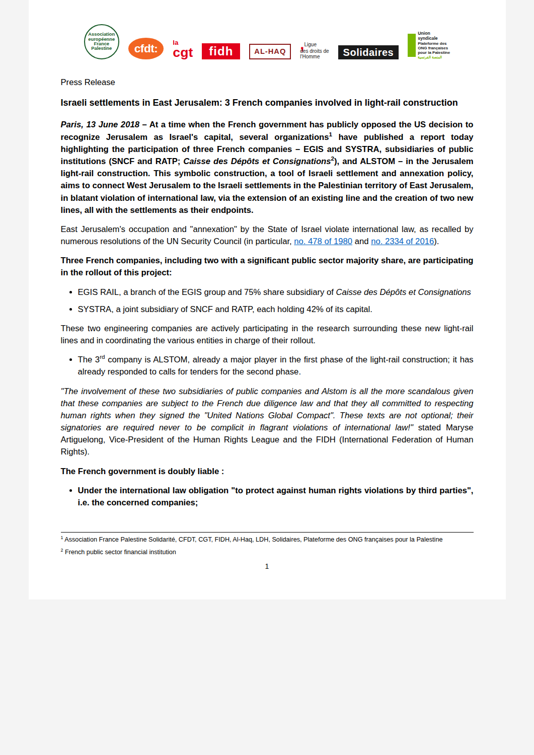Association
européenne
France
Palestine
cfdt:
lacgt
fidh
AL-HAQ
, Ligue
des droits de
l'Homme
Solidaires
Union
syndicale Plateforme des
ONG françaises
pour la Palestineالمنصة الفرنسية
Press Release
Israeli settlements in East Jerusalem: 3 French companies involved in light-rail construction
Paris, 13 June 2018 – At a time when the French government has publicly opposed the US decision to recognize Jerusalem as Israel's capital, several organizations1 have published a report today highlighting the participation of three French companies – EGIS and SYSTRA, subsidiaries of public institutions (SNCF and RATP; Caisse des Dépôts et Consignations2), and ALSTOM – in the Jerusalem light-rail construction. This symbolic construction, a tool of Israeli settlement and annexation policy, aims to connect West Jerusalem to the Israeli settlements in the Palestinian territory of East Jerusalem, in blatant violation of international law, via the extension of an existing line and the creation of two new lines, all with the settlements as their endpoints.
East Jerusalem's occupation and "annexation" by the State of Israel violate international law, as recalled by numerous resolutions of the UN Security Council (in particular, no. 478 of 1980 and no. 2334 of 2016).
Three French companies, including two with a significant public sector majority share, are participating in the rollout of this project:
EGIS RAIL, a branch of the EGIS group and 75% share subsidiary of Caisse des Dépôts et Consignations
SYSTRA, a joint subsidiary of SNCF and RATP, each holding 42% of its capital.
These two engineering companies are actively participating in the research surrounding these new light-rail lines and in coordinating the various entities in charge of their rollout.
The 3rd company is ALSTOM, already a major player in the first phase of the light-rail construction; it has already responded to calls for tenders for the second phase.
"The involvement of these two subsidiaries of public companies and Alstom is all the more scandalous given that these companies are subject to the French due diligence law and that they all committed to respecting human rights when they signed the "United Nations Global Compact". These texts are not optional; their signatories are required never to be complicit in flagrant violations of international law!" stated Maryse Artiguelong, Vice-President of the Human Rights League and the FIDH (International Federation of Human Rights).
The French government is doubly liable :
Under the international law obligation "to protect against human rights violations by third parties", i.e. the concerned companies;
1 Association France Palestine Solidarité, CFDT, CGT, FIDH, Al-Haq, LDH, Solidaires, Plateforme des ONG françaises pour la Palestine
2 French public sector financial institution
1